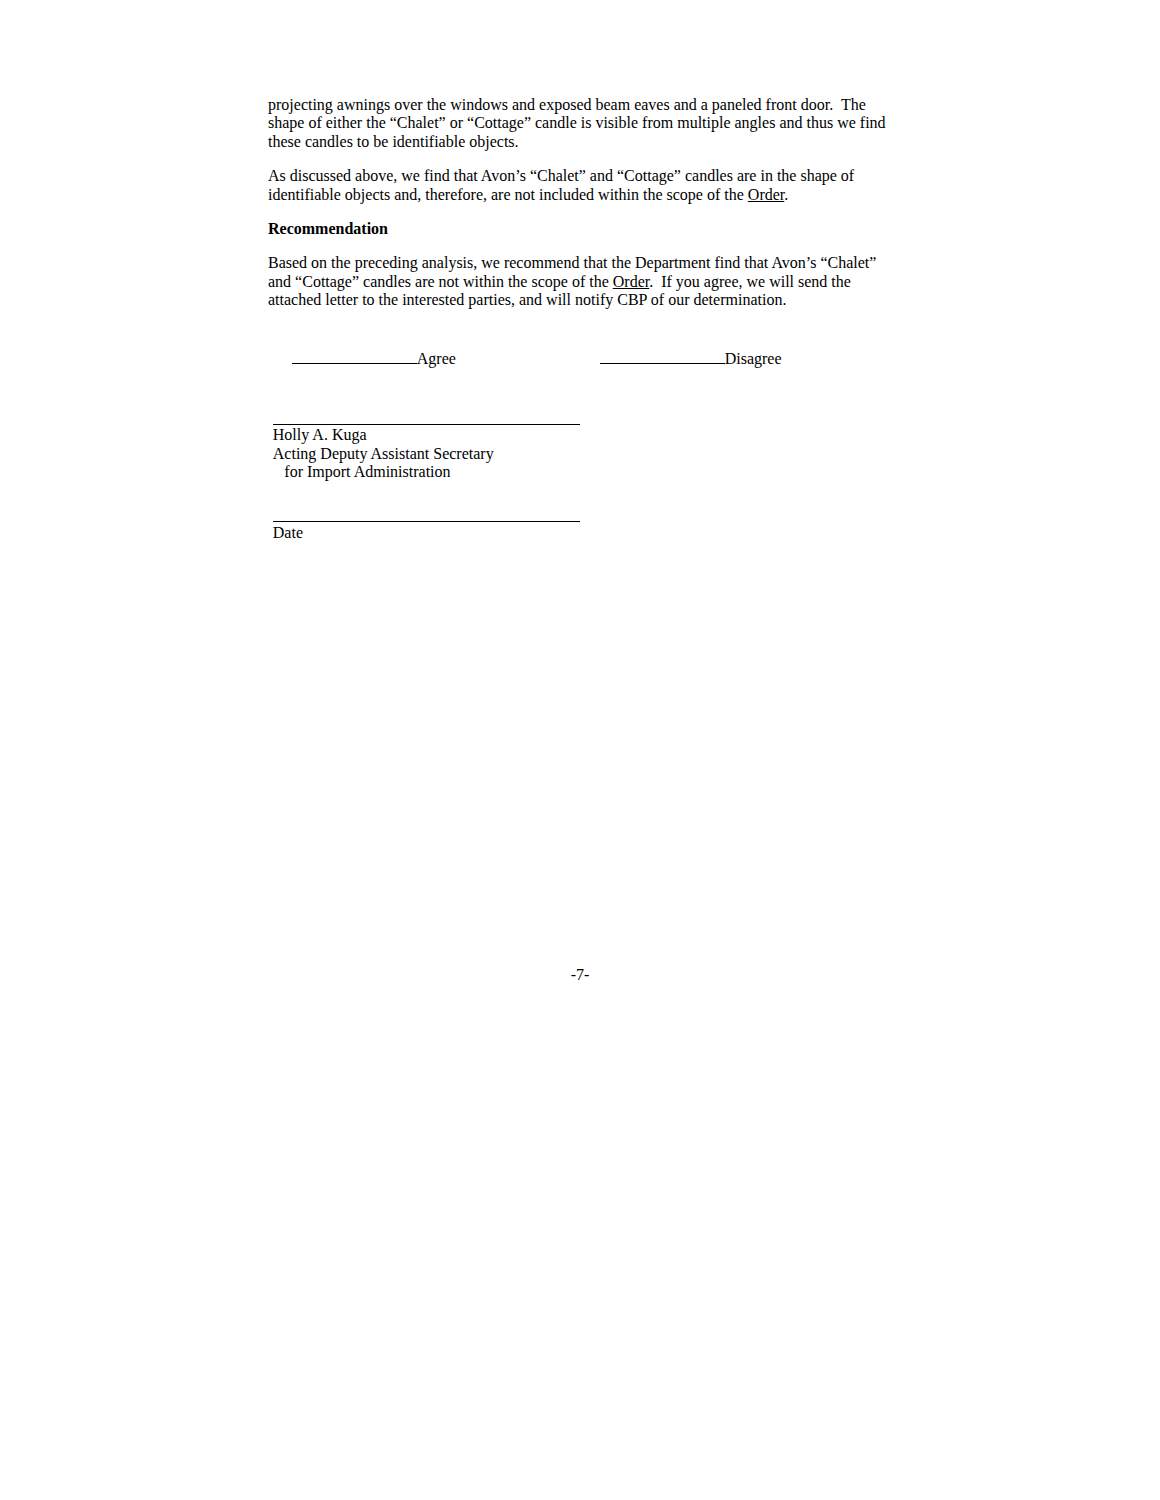projecting awnings over the windows and exposed beam eaves and a paneled front door. The shape of either the “Chalet” or “Cottage” candle is visible from multiple angles and thus we find these candles to be identifiable objects.
As discussed above, we find that Avon’s “Chalet” and “Cottage” candles are in the shape of identifiable objects and, therefore, are not included within the scope of the Order.
Recommendation
Based on the preceding analysis, we recommend that the Department find that Avon’s “Chalet” and “Cottage” candles are not within the scope of the Order. If you agree, we will send the attached letter to the interested parties, and will notify CBP of our determination.
Agree Disagree
Holly A. Kuga
Acting Deputy Assistant Secretary
for Import Administration
Date
-7-